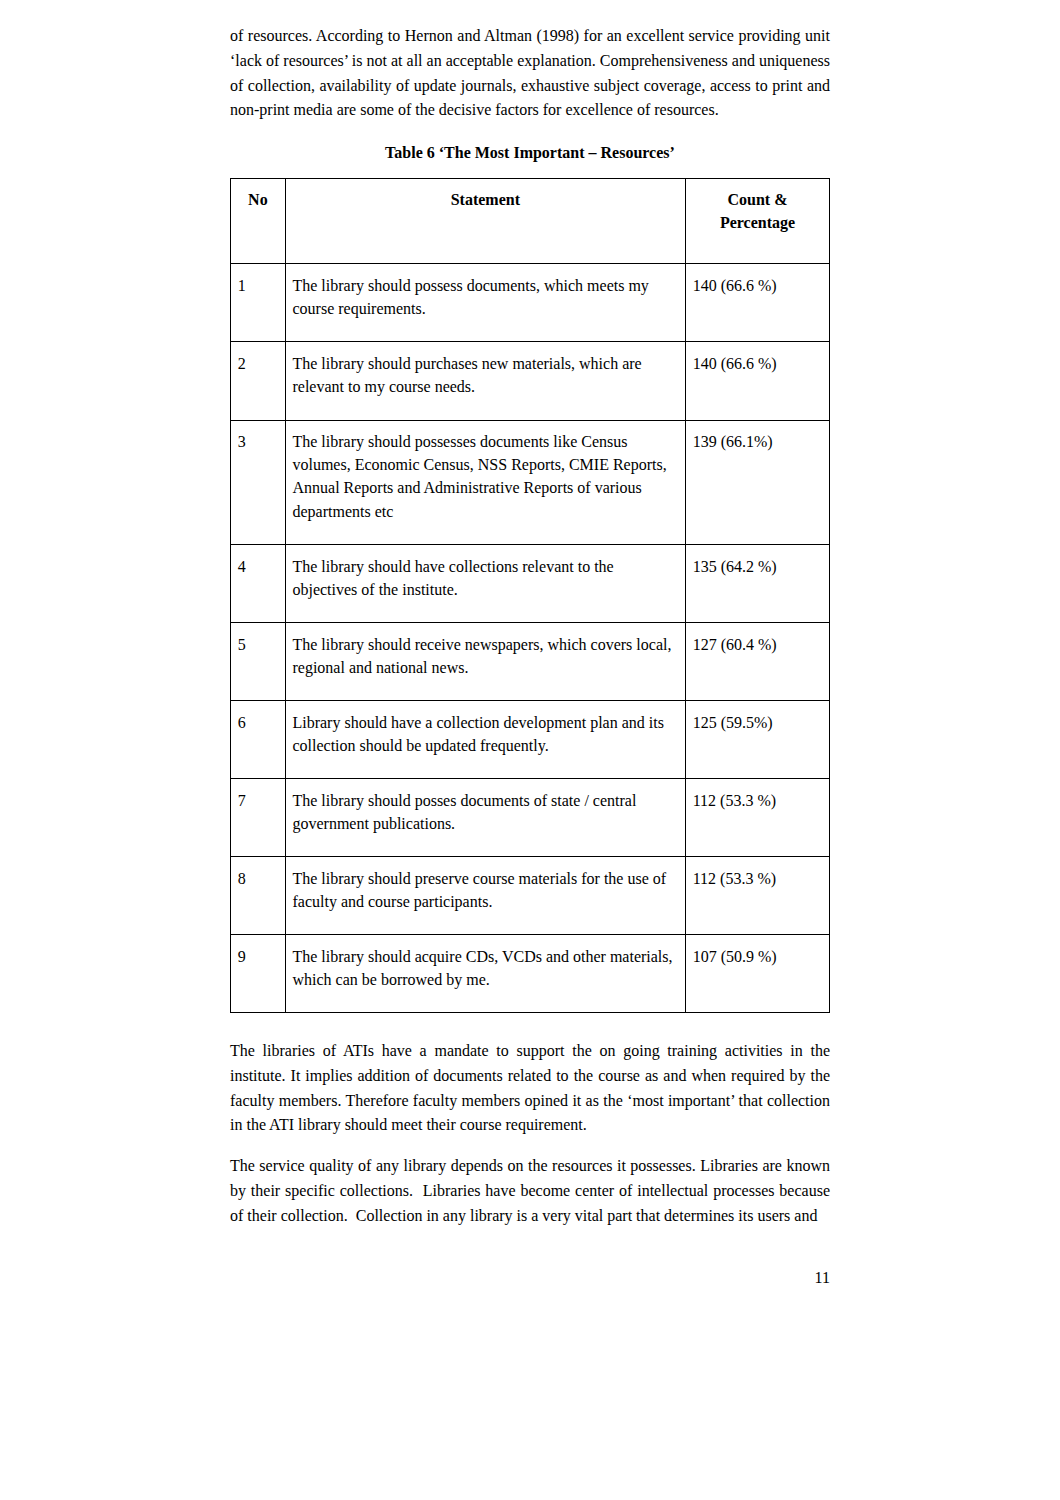of resources. According to Hernon and Altman (1998) for an excellent service providing unit ‘lack of resources’ is not at all an acceptable explanation. Comprehensiveness and uniqueness of collection, availability of update journals, exhaustive subject coverage, access to print and non-print media are some of the decisive factors for excellence of resources.
Table 6 ‘The Most Important – Resources’
| No | Statement | Count & Percentage |
| --- | --- | --- |
| 1 | The library should possess documents, which meets my course requirements. | 140 (66.6 %) |
| 2 | The library should purchases new materials, which are relevant to my course needs. | 140 (66.6 %) |
| 3 | The library should possesses documents like Census volumes, Economic Census, NSS Reports, CMIE Reports, Annual Reports and Administrative Reports of various departments etc | 139 (66.1%) |
| 4 | The library should have collections relevant to the objectives of the institute. | 135 (64.2 %) |
| 5 | The library should receive newspapers, which covers local, regional and national news. | 127 (60.4 %) |
| 6 | Library should have a collection development plan and its collection should be updated frequently. | 125 (59.5%) |
| 7 | The library should posses documents of state / central government publications. | 112 (53.3 %) |
| 8 | The library should preserve course materials for the use of faculty and course participants. | 112 (53.3 %) |
| 9 | The library should acquire CDs, VCDs and other materials, which can be borrowed by me. | 107 (50.9 %) |
The libraries of ATIs have a mandate to support the on going training activities in the institute. It implies addition of documents related to the course as and when required by the faculty members. Therefore faculty members opined it as the ‘most important’ that collection in the ATI library should meet their course requirement.
The service quality of any library depends on the resources it possesses. Libraries are known by their specific collections. Libraries have become center of intellectual processes because of their collection. Collection in any library is a very vital part that determines its users and
11